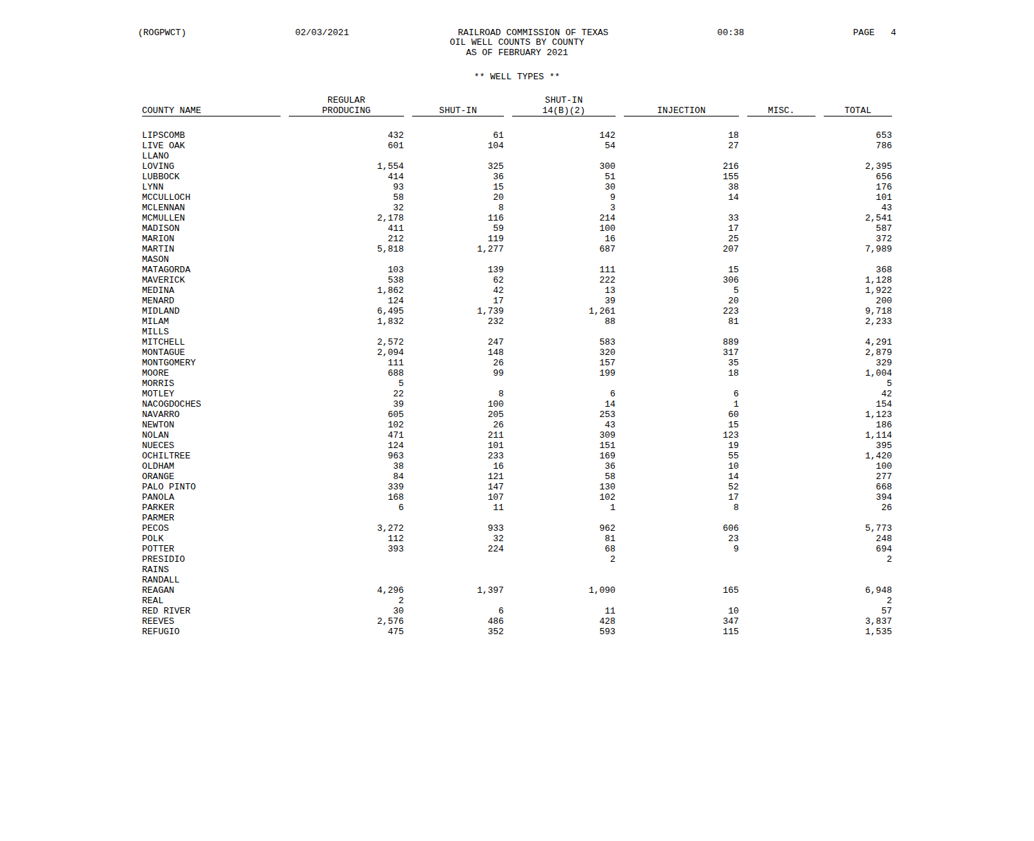(ROGPWCT) 02/03/2021 RAILROAD COMMISSION OF TEXAS 00:38 PAGE 4
OIL WELL COUNTS BY COUNTY
AS OF FEBRUARY 2021
** WELL TYPES **
| | REGULAR | | SHUT-IN | | | |
| --- | --- | --- | --- | --- | --- | --- |
| COUNTY NAME | PRODUCING | SHUT-IN | 14(B)(2) | INJECTION | MISC. | TOTAL |
| LIPSCOMB | 432 | 61 | 142 | 18 | | 653 |
| LIVE OAK | 601 | 104 | 54 | 27 | | 786 |
| LLANO | | | | | | |
| LOVING | 1,554 | 325 | 300 | 216 | | 2,395 |
| LUBBOCK | 414 | 36 | 51 | 155 | | 656 |
| LYNN | 93 | 15 | 30 | 38 | | 176 |
| MCCULLOCH | 58 | 20 | 9 | 14 | | 101 |
| MCLENNAN | 32 | 8 | 3 | | | 43 |
| MCMULLEN | 2,178 | 116 | 214 | 33 | | 2,541 |
| MADISON | 411 | 59 | 100 | 17 | | 587 |
| MARION | 212 | 119 | 16 | 25 | | 372 |
| MARTIN | 5,818 | 1,277 | 687 | 207 | | 7,989 |
| MASON | | | | | | |
| MATAGORDA | 103 | 139 | 111 | 15 | | 368 |
| MAVERICK | 538 | 62 | 222 | 306 | | 1,128 |
| MEDINA | 1,862 | 42 | 13 | 5 | | 1,922 |
| MENARD | 124 | 17 | 39 | 20 | | 200 |
| MIDLAND | 6,495 | 1,739 | 1,261 | 223 | | 9,718 |
| MILAM | 1,832 | 232 | 88 | 81 | | 2,233 |
| MILLS | | | | | | |
| MITCHELL | 2,572 | 247 | 583 | 889 | | 4,291 |
| MONTAGUE | 2,094 | 148 | 320 | 317 | | 2,879 |
| MONTGOMERY | 111 | 26 | 157 | 35 | | 329 |
| MOORE | 688 | 99 | 199 | 18 | | 1,004 |
| MORRIS | 5 | | | | | 5 |
| MOTLEY | 22 | 8 | 6 | 6 | | 42 |
| NACOGDOCHES | 39 | 100 | 14 | 1 | | 154 |
| NAVARRO | 605 | 205 | 253 | 60 | | 1,123 |
| NEWTON | 102 | 26 | 43 | 15 | | 186 |
| NOLAN | 471 | 211 | 309 | 123 | | 1,114 |
| NUECES | 124 | 101 | 151 | 19 | | 395 |
| OCHILTREE | 963 | 233 | 169 | 55 | | 1,420 |
| OLDHAM | 38 | 16 | 36 | 10 | | 100 |
| ORANGE | 84 | 121 | 58 | 14 | | 277 |
| PALO PINTO | 339 | 147 | 130 | 52 | | 668 |
| PANOLA | 168 | 107 | 102 | 17 | | 394 |
| PARKER | 6 | 11 | 1 | 8 | | 26 |
| PARMER | | | | | | |
| PECOS | 3,272 | 933 | 962 | 606 | | 5,773 |
| POLK | 112 | 32 | 81 | 23 | | 248 |
| POTTER | 393 | 224 | 68 | 9 | | 694 |
| PRESIDIO | | | 2 | | | 2 |
| RAINS | | | | | | |
| RANDALL | | | | | | |
| REAGAN | 4,296 | 1,397 | 1,090 | 165 | | 6,948 |
| REAL | 2 | | | | | 2 |
| RED RIVER | 30 | 6 | 11 | 10 | | 57 |
| REEVES | 2,576 | 486 | 428 | 347 | | 3,837 |
| REFUGIO | 475 | 352 | 593 | 115 | | 1,535 |